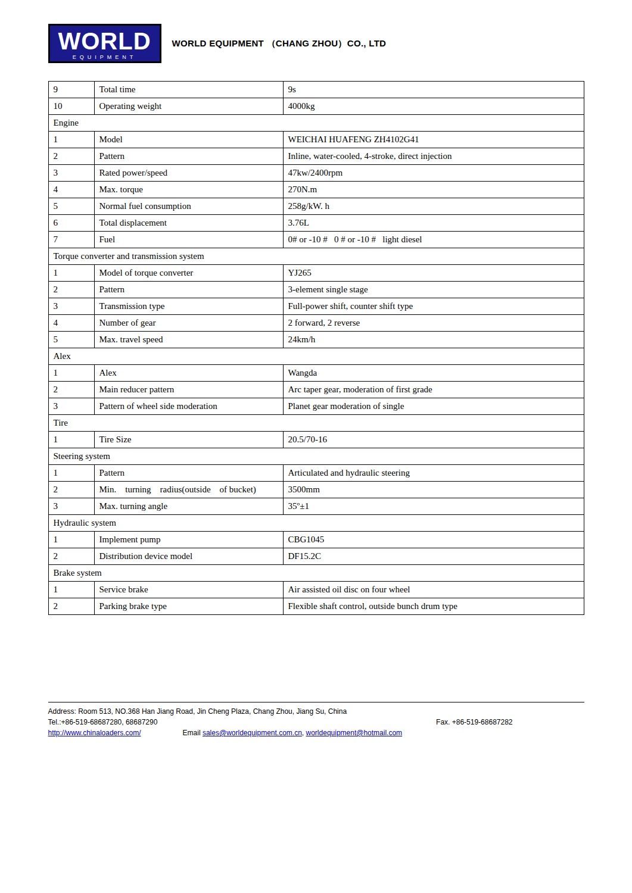WORLD EQUIPMENT
WORLD EQUIPMENT （CHANG ZHOU）CO., LTD
| 9 | Total time | 9s |
| 10 | Operating weight | 4000kg |
| Engine |
| 1 | Model | WEICHAI HUAFENG ZH4102G41 |
| 2 | Pattern | Inline, water-cooled, 4-stroke, direct injection |
| 3 | Rated power/speed | 47kw/2400rpm |
| 4 | Max. torque | 270N.m |
| 5 | Normal fuel consumption | 258g/kW. h |
| 6 | Total displacement | 3.76L |
| 7 | Fuel | 0# or -10 # 0 # or -10 # light diesel |
| Torque converter and transmission system |
| 1 | Model of torque converter | YJ265 |
| 2 | Pattern | 3-element single stage |
| 3 | Transmission type | Full-power shift, counter shift type |
| 4 | Number of gear | 2 forward, 2 reverse |
| 5 | Max. travel speed | 24km/h |
| Alex |
| 1 | Alex | Wangda |
| 2 | Main reducer pattern | Arc taper gear, moderation of first grade |
| 3 | Pattern of wheel side moderation | Planet gear moderation of single |
| Tire |
| 1 | Tire Size | 20.5/70-16 |
| Steering system |
| 1 | Pattern | Articulated and hydraulic steering |
| 2 | Min. turning radius(outside of bucket) | 3500mm |
| 3 | Max. turning angle | 35º±1 |
| Hydraulic system |
| 1 | Implement pump | CBG1045 |
| 2 | Distribution device model | DF15.2C |
| Brake system |
| 1 | Service brake | Air assisted oil disc on four wheel |
| 2 | Parking brake type | Flexible shaft control, outside bunch drum type |
Address: Room 513, NO.368 Han Jiang Road, Jin Cheng Plaza, Chang Zhou, Jiang Su, China
Tel.:+86-519-68687280, 68687290 Fax. +86-519-68687282
http://www.chinaloaders.com/ Email sales@worldequipment.com.cn, worldequipment@hotmail.com